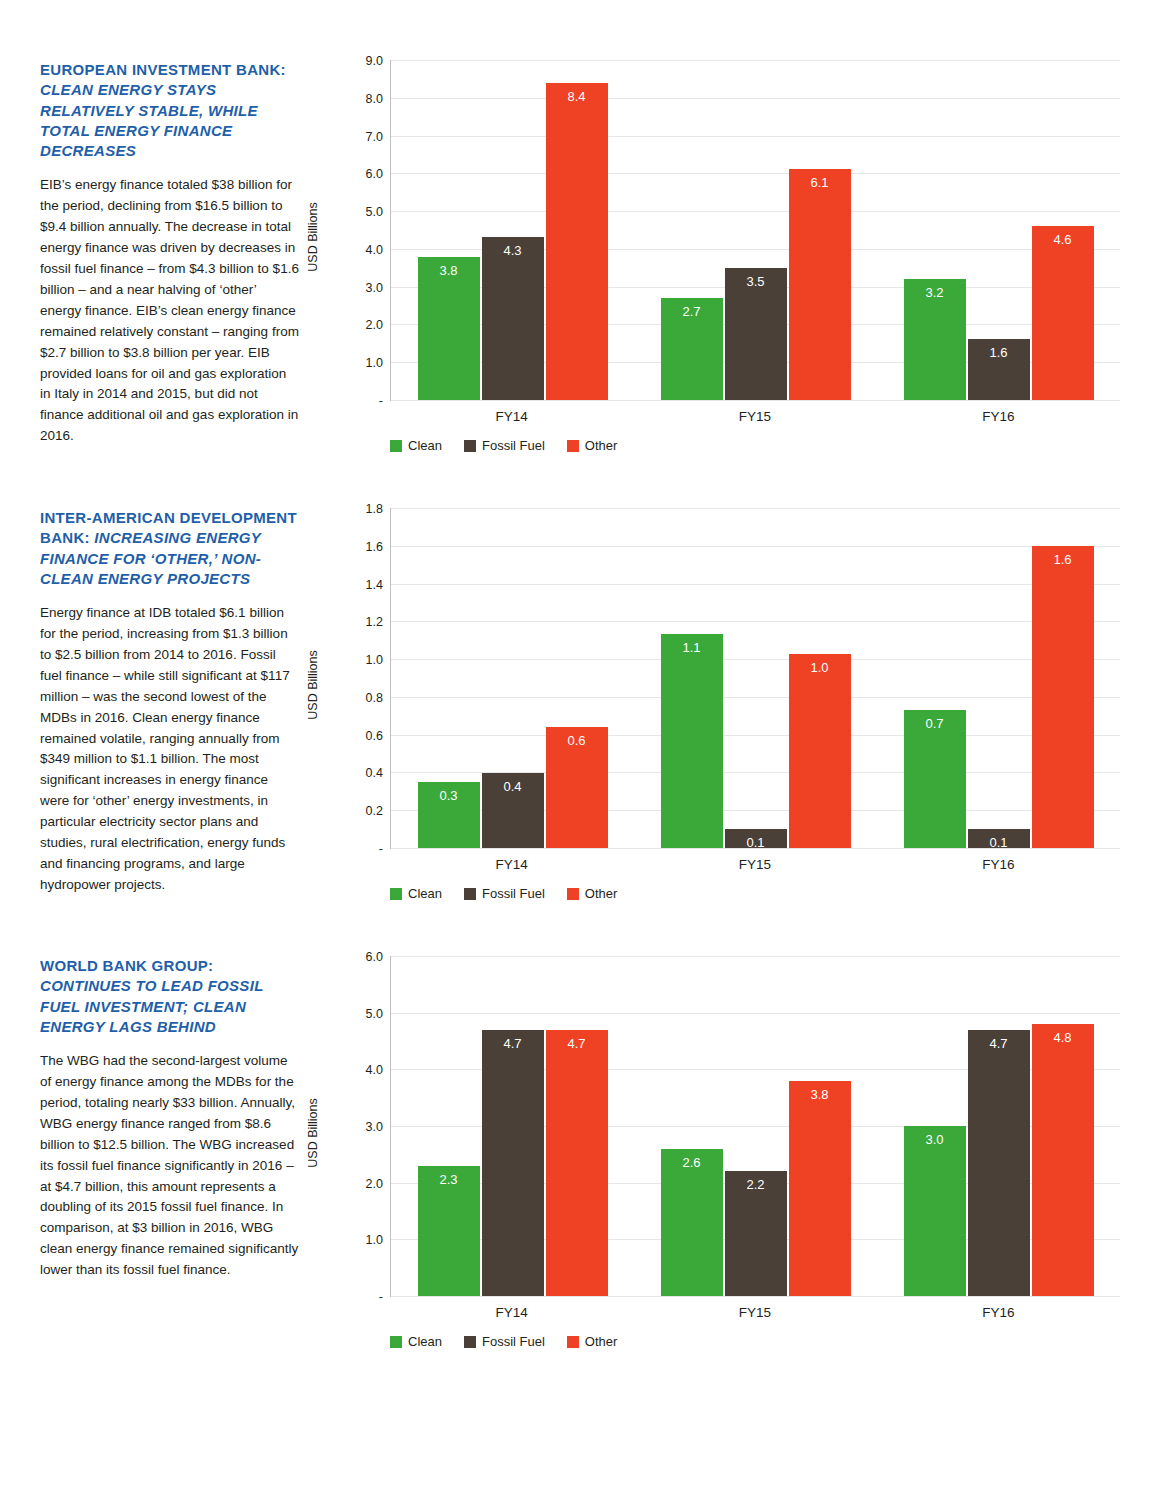EUROPEAN INVESTMENT BANK: CLEAN ENERGY STAYS RELATIVELY STABLE, WHILE TOTAL ENERGY FINANCE DECREASES
EIB’s energy finance totaled $38 billion for the period, declining from $16.5 billion to $9.4 billion annually. The decrease in total energy finance was driven by decreases in fossil fuel finance – from $4.3 billion to $1.6 billion – and a near halving of ‘other’ energy finance. EIB’s clean energy finance remained relatively constant – ranging from $2.7 billion to $3.8 billion per year. EIB provided loans for oil and gas exploration in Italy in 2014 and 2015, but did not finance additional oil and gas exploration in 2016.
USD Billions
9.0
8.0
7.0
6.0
5.0
4.0
3.0
2.0
1.0
-
3.8
4.3
8.4
2.7
3.5
6.1
3.2
1.6
4.6
FY14 FY15 FY16
Clean
Fossil Fuel
Other
INTER-AMERICAN DEVELOPMENT BANK: INCREASING ENERGY FINANCE FOR ‘OTHER,’ NON-CLEAN ENERGY PROJECTS
Energy finance at IDB totaled $6.1 billion for the period, increasing from $1.3 billion to $2.5 billion from 2014 to 2016. Fossil fuel finance – while still significant at $117 million – was the second lowest of the MDBs in 2016. Clean energy finance remained volatile, ranging annually from $349 million to $1.1 billion. The most significant increases in energy finance were for ‘other’ energy investments, in particular electricity sector plans and studies, rural electrification, energy funds and financing programs, and large hydropower projects.
USD Billions
1.8
1.6
1.4
1.2
1.0
0.8
0.6
0.4
0.2
-
0.3
0.4
0.6
1.1
0.1
1.0
0.7
0.1
1.6
FY14 FY15 FY16
Clean
Fossil Fuel
Other
WORLD BANK GROUP: CONTINUES TO LEAD FOSSIL FUEL INVESTMENT; CLEAN ENERGY LAGS BEHIND
The WBG had the second-largest volume of energy finance among the MDBs for the period, totaling nearly $33 billion. Annually, WBG energy finance ranged from $8.6 billion to $12.5 billion. The WBG increased its fossil fuel finance significantly in 2016 – at $4.7 billion, this amount represents a doubling of its 2015 fossil fuel finance. In comparison, at $3 billion in 2016, WBG clean energy finance remained significantly lower than its fossil fuel finance.
USD Billions
6.0
5.0
4.0
3.0
2.0
1.0
-
2.3
4.7
4.7
2.6
2.2
3.8
3.0
4.7
4.8
FY14 FY15 FY16
Clean
Fossil Fuel
Other